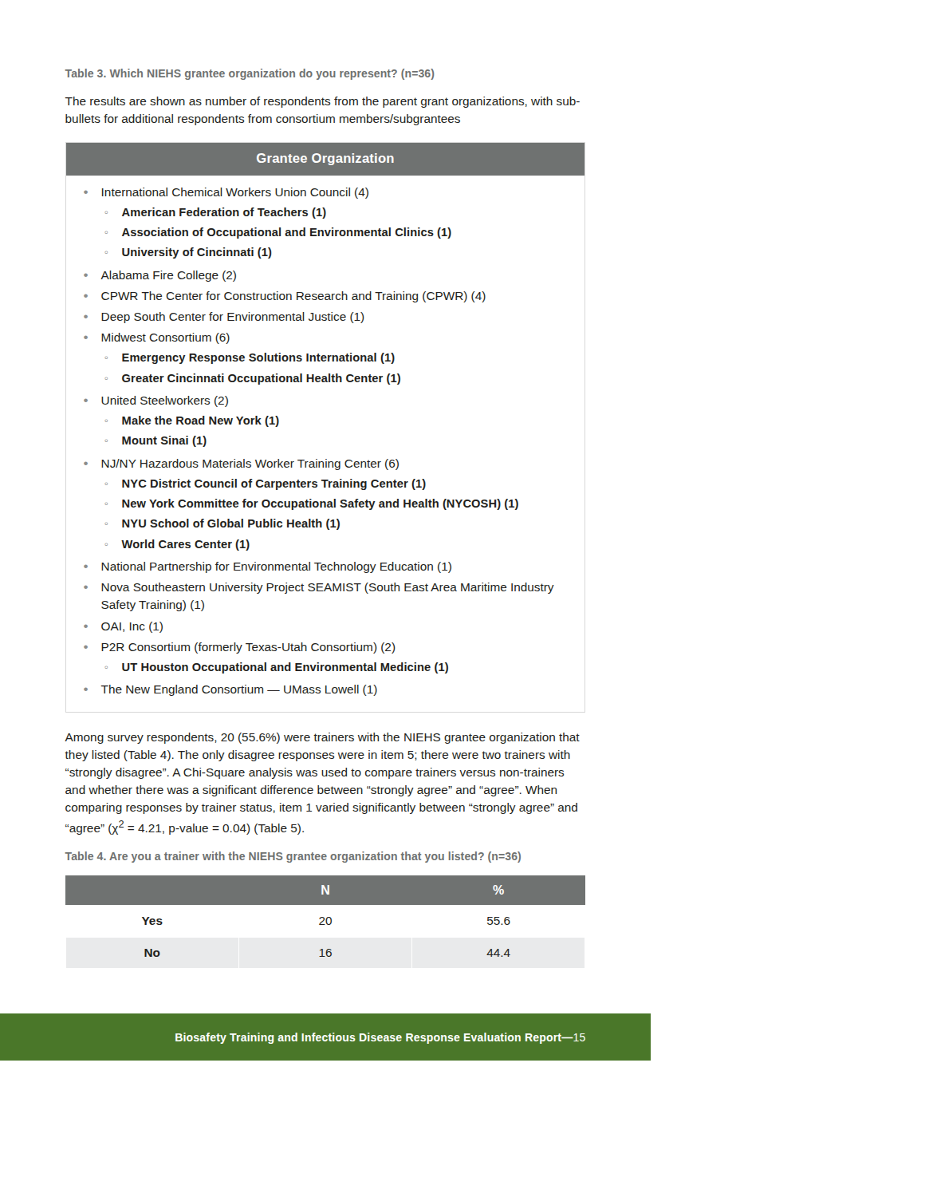Table 3. Which NIEHS grantee organization do you represent? (n=36)
The results are shown as number of respondents from the parent grant organizations, with sub-bullets for additional respondents from consortium members/subgrantees
| Grantee Organization |
| --- |
| International Chemical Workers Union Council (4) American Federation of Teachers (1) Association of Occupational and Environmental Clinics (1) University of Cincinnati (1) Alabama Fire College (2) CPWR The Center for Construction Research and Training (CPWR) (4) Deep South Center for Environmental Justice (1) Midwest Consortium (6) Emergency Response Solutions International (1) Greater Cincinnati Occupational Health Center (1) United Steelworkers (2) Make the Road New York (1) Mount Sinai (1) NJ/NY Hazardous Materials Worker Training Center (6) NYC District Council of Carpenters Training Center (1) New York Committee for Occupational Safety and Health (NYCOSH) (1) NYU School of Global Public Health (1) World Cares Center (1) National Partnership for Environmental Technology Education (1) Nova Southeastern University Project SEAMIST (South East Area Maritime Industry Safety Training) (1) OAI, Inc (1) P2R Consortium (formerly Texas-Utah Consortium) (2) UT Houston Occupational and Environmental Medicine (1) The New England Consortium — UMass Lowell (1) |
Among survey respondents, 20 (55.6%) were trainers with the NIEHS grantee organization that they listed (Table 4). The only disagree responses were in item 5; there were two trainers with “strongly disagree”. A Chi-Square analysis was used to compare trainers versus non-trainers and whether there was a significant difference between “strongly agree” and “agree”. When comparing responses by trainer status, item 1 varied significantly between “strongly agree” and “agree” (χ2 = 4.21, p-value = 0.04) (Table 5).
Table 4. Are you a trainer with the NIEHS grantee organization that you listed? (n=36)
| | N | % |
| --- | --- | --- |
| Yes | 20 | 55.6 |
| No | 16 | 44.4 |
Biosafety Training and Infectious Disease Response Evaluation Report—15